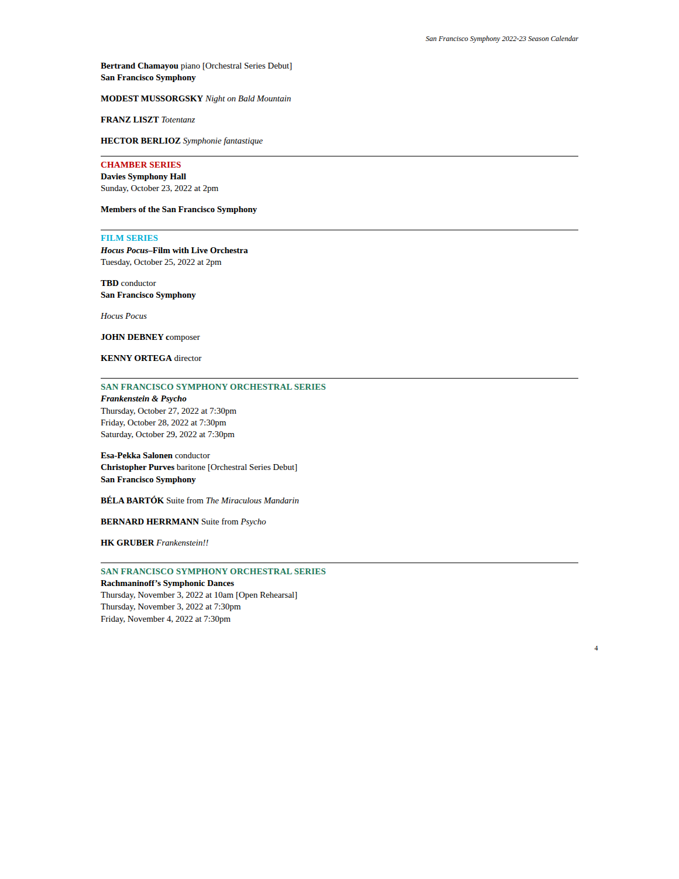San Francisco Symphony 2022-23 Season Calendar
Bertrand Chamayou piano [Orchestral Series Debut]
San Francisco Symphony
MODEST MUSSORGSKY Night on Bald Mountain
FRANZ LISZT Totentanz
HECTOR BERLIOZ Symphonie fantastique
CHAMBER SERIES
Davies Symphony Hall
Sunday, October 23, 2022 at 2pm
Members of the San Francisco Symphony
FILM SERIES
Hocus Pocus–Film with Live Orchestra
Tuesday, October 25, 2022 at 2pm
TBD conductor
San Francisco Symphony
Hocus Pocus
JOHN DEBNEY composer
KENNY ORTEGA director
SAN FRANCISCO SYMPHONY ORCHESTRAL SERIES
Frankenstein & Psycho
Thursday, October 27, 2022 at 7:30pm
Friday, October 28, 2022 at 7:30pm
Saturday, October 29, 2022 at 7:30pm
Esa-Pekka Salonen conductor
Christopher Purves baritone [Orchestral Series Debut]
San Francisco Symphony
BÉLA BARTÓK Suite from The Miraculous Mandarin
BERNARD HERRMANN Suite from Psycho
HK GRUBER Frankenstein!!
SAN FRANCISCO SYMPHONY ORCHESTRAL SERIES
Rachmaninoff’s Symphonic Dances
Thursday, November 3, 2022 at 10am [Open Rehearsal]
Thursday, November 3, 2022 at 7:30pm
Friday, November 4, 2022 at 7:30pm
4